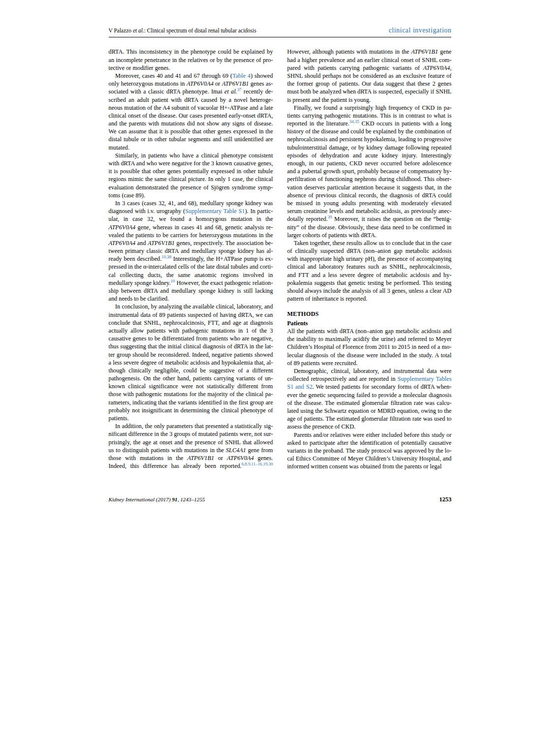V Palazzo et al.: Clinical spectrum of distal renal tubular acidosis
clinical investigation
dRTA. This inconsistency in the phenotype could be explained by an incomplete penetrance in the relatives or by the presence of protective or modifier genes.
Moreover, cases 40 and 41 and 67 through 69 (Table 4) showed only heterozygous mutations in ATP6V0A4 or ATP6V1B1 genes associated with a classic dRTA phenotype. Imai et al.37 recently described an adult patient with dRTA caused by a novel heterogeneous mutation of the A4 subunit of vacuolar H+-ATPase and a late clinical onset of the disease. Our cases presented early-onset dRTA, and the parents with mutations did not show any signs of disease. We can assume that it is possible that other genes expressed in the distal tubule or in other tubular segments and still unidentified are mutated.
Similarly, in patients who have a clinical phenotype consistent with dRTA and who were negative for the 3 known causative genes, it is possible that other genes potentially expressed in other tubule regions mimic the same clinical picture. In only 1 case, the clinical evaluation demonstrated the presence of Sjögren syndrome symptoms (case 89).
In 3 cases (cases 32, 41, and 68), medullary sponge kidney was diagnosed with i.v. urography (Supplementary Table S1). In particular, in case 32, we found a homozygous mutation in the ATP6V0A4 gene, whereas in cases 41 and 68, genetic analysis revealed the patients to be carriers for heterozygous mutations in the ATP6V0A4 and ATP6V1B1 genes, respectively. The association between primary classic dRTA and medullary sponge kidney has already been described.10,38 Interestingly, the H+ATPase pump is expressed in the α-intercalated cells of the late distal tubules and cortical collecting ducts, the same anatomic regions involved in medullary sponge kidney.10 However, the exact pathogenic relationship between dRTA and medullary sponge kidney is still lacking and needs to be clarified.
In conclusion, by analyzing the available clinical, laboratory, and instrumental data of 89 patients suspected of having dRTA, we can conclude that SNHL, nephrocalcinosis, FTT, and age at diagnosis actually allow patients with pathogenic mutations in 1 of the 3 causative genes to be differentiated from patients who are negative, thus suggesting that the initial clinical diagnosis of dRTA in the latter group should be reconsidered. Indeed, negative patients showed a less severe degree of metabolic acidosis and hypokalemia that, although clinically negligible, could be suggestive of a different pathogenesis. On the other hand, patients carrying variants of unknown clinical significance were not statistically different from those with pathogenic mutations for the majority of the clinical parameters, indicating that the variants identified in the first group are probably not insignificant in determining the clinical phenotype of patients.
In addition, the only parameters that presented a statistically significant difference in the 3 groups of mutated patients were, not surprisingly, the age at onset and the presence of SNHL that allowed us to distinguish patients with mutations in the SLC4A1 gene from those with mutations in the ATP6V1B1 or ATP6V0A4 genes. Indeed, this difference has already been reported.6,8,9,11–16,19,30 However, although patients with mutations in the ATP6V1B1 gene had a higher prevalence and an earlier clinical onset of SNHL compared with patients carrying pathogenic variants of ATP6V0A4, SHNL should perhaps not be considered as an exclusive feature of the former group of patients. Our data suggest that these 2 genes must both be analyzed when dRTA is suspected, especially if SNHL is present and the patient is young.
Finally, we found a surprisingly high frequency of CKD in patients carrying pathogenic mutations. This is in contrast to what is reported in the literature.34,35 CKD occurs in patients with a long history of the disease and could be explained by the combination of nephrocalcinosis and persistent hypokalemia, leading to progressive tubulointerstitial damage, or by kidney damage following repeated episodes of dehydration and acute kidney injury. Interestingly enough, in our patients, CKD never occurred before adolescence and a pubertal growth spurt, probably because of compensatory hyperfiltration of functioning nephrons during childhood. This observation deserves particular attention because it suggests that, in the absence of previous clinical records, the diagnosis of dRTA could be missed in young adults presenting with moderately elevated serum creatinine levels and metabolic acidosis, as previously anecdotally reported.39 Moreover, it raises the question on the “benignity” of the disease. Obviously, these data need to be confirmed in larger cohorts of patients with dRTA.
Taken together, these results allow us to conclude that in the case of clinically suspected dRTA (non–anion gap metabolic acidosis with inappropriate high urinary pH), the presence of accompanying clinical and laboratory features such as SNHL, nephrocalcinosis, and FTT and a less severe degree of metabolic acidosis and hypokalemia suggests that genetic testing be performed. This testing should always include the analysis of all 3 genes, unless a clear AD pattern of inheritance is reported.
Methods
Patients
All the patients with dRTA (non–anion gap metabolic acidosis and the inability to maximally acidify the urine) and referred to Meyer Children’s Hospital of Florence from 2011 to 2015 in need of a molecular diagnosis of the disease were included in the study. A total of 89 patients were recruited.
Demographic, clinical, laboratory, and instrumental data were collected retrospectively and are reported in Supplementary Tables S1 and S2. We tested patients for secondary forms of dRTA whenever the genetic sequencing failed to provide a molecular diagnosis of the disease. The estimated glomerular filtration rate was calculated using the Schwartz equation or MDRD equation, owing to the age of patients. The estimated glomerular filtration rate was used to assess the presence of CKD.
Parents and/or relatives were either included before this study or asked to participate after the identification of potentially causative variants in the proband. The study protocol was approved by the local Ethics Committee of Meyer Children’s University Hospital, and informed written consent was obtained from the parents or legal
Kidney International (2017) 91, 1243–1255
1253